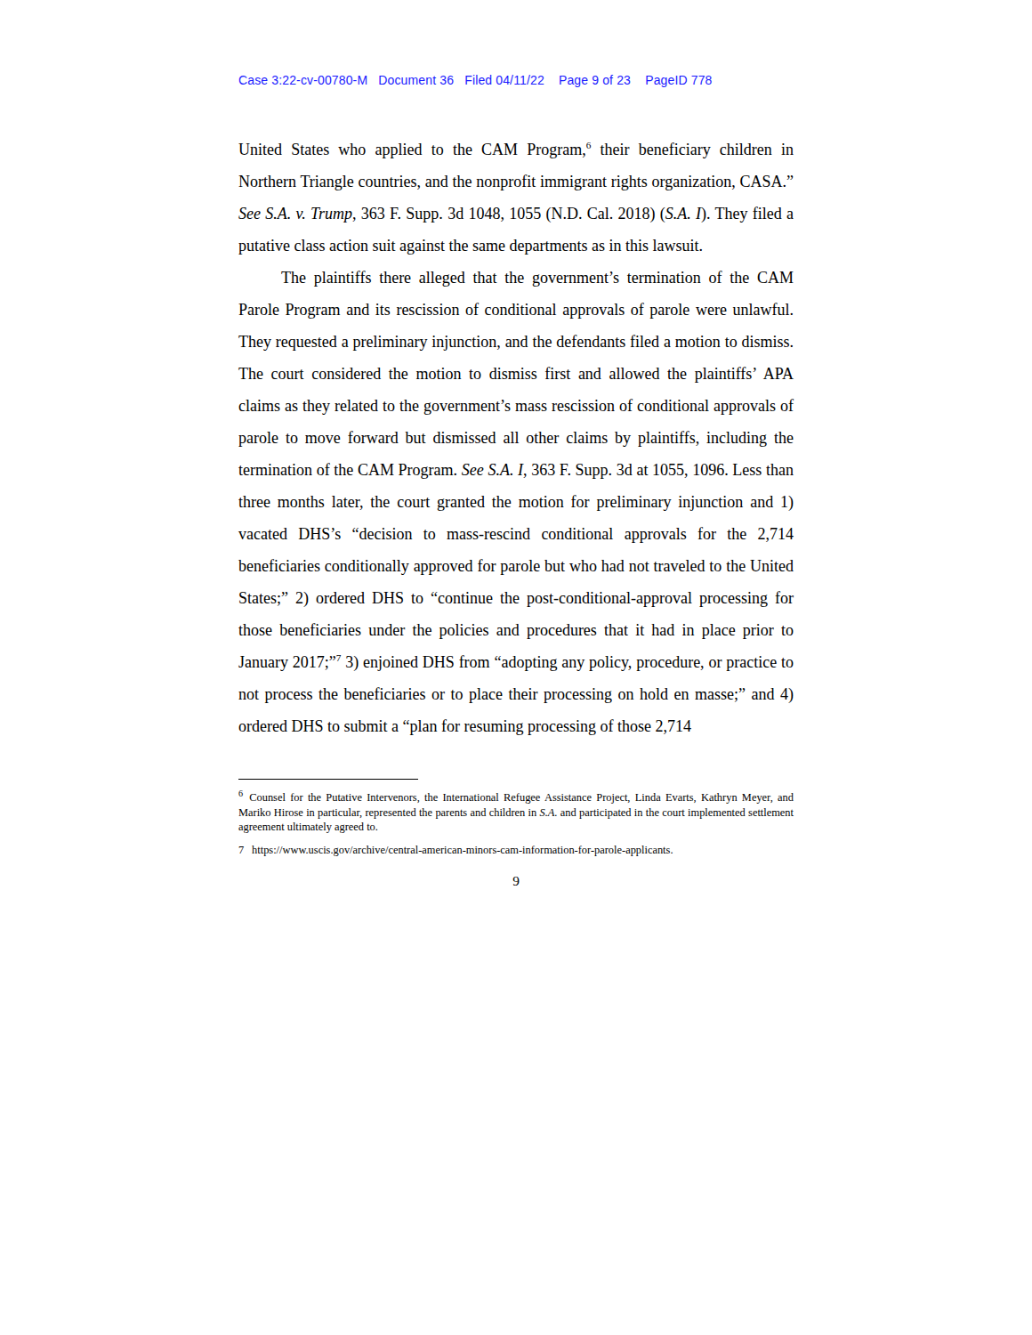Case 3:22-cv-00780-M Document 36 Filed 04/11/22 Page 9 of 23 PageID 778
United States who applied to the CAM Program,6 their beneficiary children in Northern Triangle countries, and the nonprofit immigrant rights organization, CASA.” See S.A. v. Trump, 363 F. Supp. 3d 1048, 1055 (N.D. Cal. 2018) (S.A. I). They filed a putative class action suit against the same departments as in this lawsuit.
The plaintiffs there alleged that the government’s termination of the CAM Parole Program and its rescission of conditional approvals of parole were unlawful. They requested a preliminary injunction, and the defendants filed a motion to dismiss. The court considered the motion to dismiss first and allowed the plaintiffs’ APA claims as they related to the government’s mass rescission of conditional approvals of parole to move forward but dismissed all other claims by plaintiffs, including the termination of the CAM Program. See S.A. I, 363 F. Supp. 3d at 1055, 1096. Less than three months later, the court granted the motion for preliminary injunction and 1) vacated DHS’s “decision to mass-rescind conditional approvals for the 2,714 beneficiaries conditionally approved for parole but who had not traveled to the United States;” 2) ordered DHS to “continue the post-conditional-approval processing for those beneficiaries under the policies and procedures that it had in place prior to January 2017;”7 3) enjoined DHS from “adopting any policy, procedure, or practice to not process the beneficiaries or to place their processing on hold en masse;” and 4) ordered DHS to submit a “plan for resuming processing of those 2,714
6 Counsel for the Putative Intervenors, the International Refugee Assistance Project, Linda Evarts, Kathryn Meyer, and Mariko Hirose in particular, represented the parents and children in S.A. and participated in the court implemented settlement agreement ultimately agreed to.
7 https://www.uscis.gov/archive/central-american-minors-cam-information-for-parole-applicants.
9